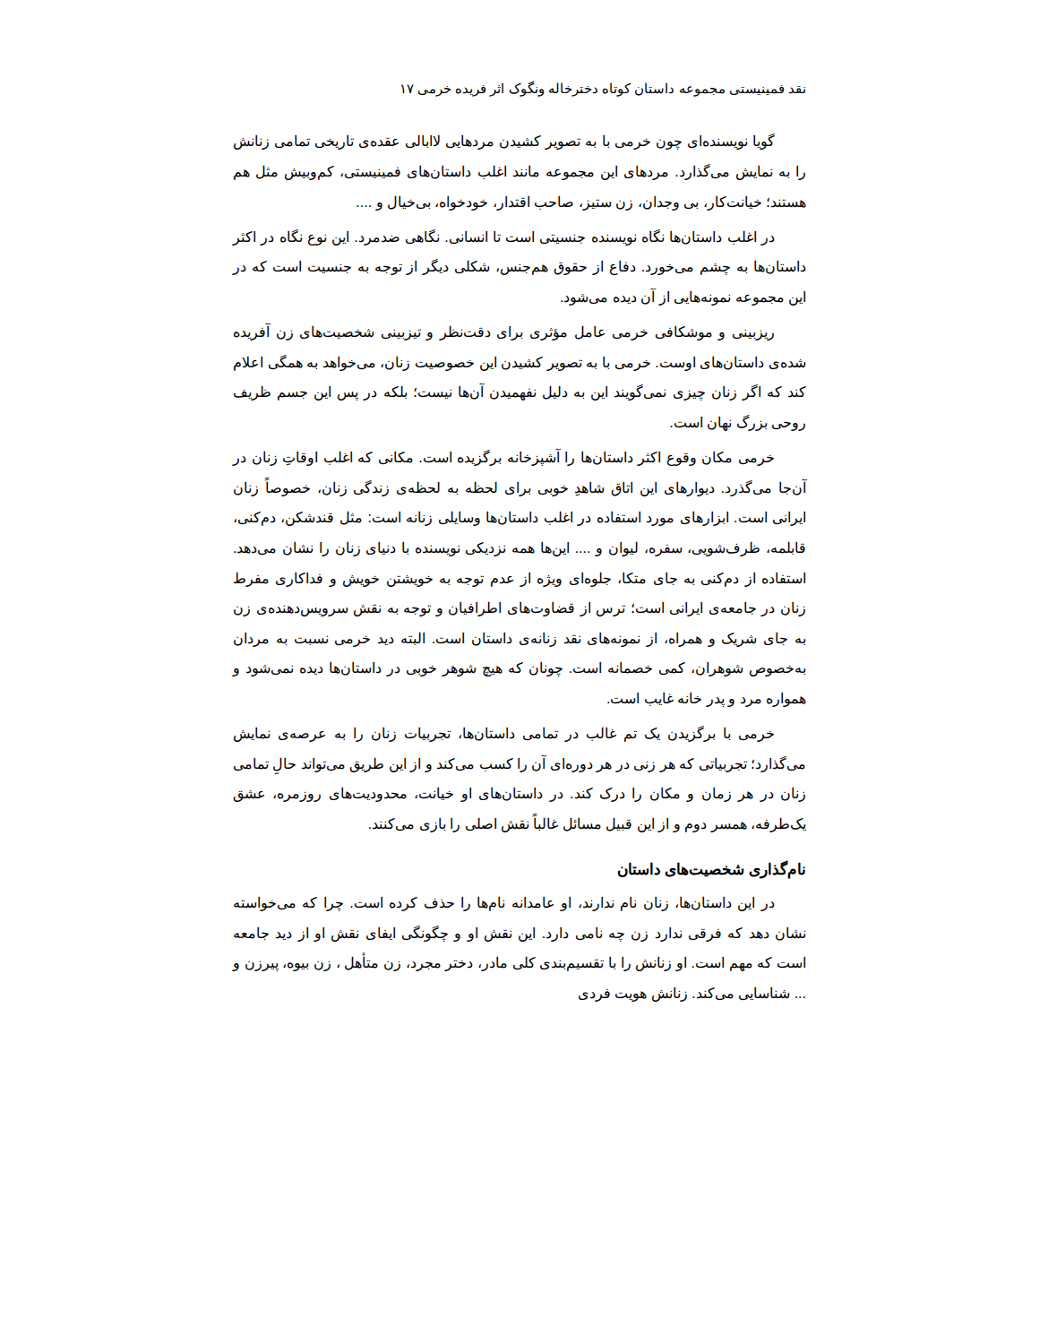نقد فمینیستی مجموعه داستان کوتاه دخترخاله ونگوک اثر فریده خرمی ۱۷
گویا نویسنده‌ای چون خرمی با به تصویر کشیدن مردهایی لاابالی عقده‌ی تاریخی تمامی زنانش را به نمایش می‌گذارد. مردهای این مجموعه مانند اغلب داستان‌های فمینیستی، کم‌وبیش مثل هم هستند؛ خیانت‌کار، بی وجدان، زن ستیز، صاحب اقتدار، خودخواه، بی‌خیال و ....
در اغلب داستان‌ها نگاه نویسنده جنسیتی است تا انسانی. نگاهی ضدمرد. این نوع نگاه در اکثر داستان‌ها به چشم می‌خورد. دفاع از حقوق هم‌جنس، شکلی دیگر از توجه به جنسیت است که در این مجموعه نمونه‌هایی از آن دیده می‌شود.
ریزبینی و موشکافی خرمی عامل مؤثری برای دقت‌نظر و تیزبینی شخصیت‌های زن آفریده شده‌ی داستان‌های اوست. خرمی با به تصویر کشیدن این خصوصیت زنان، می‌خواهد به همگی اعلام کند که اگر زنان چیزی نمی‌گویند این به دلیل نفهمیدن آن‌ها نیست؛ بلکه در پس این جسم ظریف روحی بزرگ نهان است.
خرمی مکان وقوع اکثر داستان‌ها را آشپزخانه برگزیده است. مکانی که اغلب اوقاتِ زنان در آن‌جا می‌گذرد. دیوارهای این اتاق شاهدِ خوبی برای لحظه به لحظه‌ی زندگی زنان، خصوصاً زنان ایرانی است. ابزارهای مورد استفاده در اغلب داستان‌ها وسایلی زنانه است: مثل قندشکن، دم‌کنی، قابلمه، ظرف‌شویی، سفره، لیوان و .... این‌ها همه نزدیکی نویسنده با دنیای زنان را نشان می‌دهد. استفاده از دم‌کنی به جای متکا، جلوه‌ای ویژه از عدم توجه به خویشتن خویش و فداکاری مفرط زنان در جامعه‌ی ایرانی است؛ ترس از قضاوت‌های اطرافیان و توجه به نقش سرویس‌دهنده‌ی زن به جای شریک و همراه، از نمونه‌های نقد زنانه‌ی داستان است. البته دید خرمی نسبت به مردان به‌خصوص شوهران، کمی خصمانه است. چونان که هیچ شوهر خوبی در داستان‌ها دیده نمی‌شود و همواره مرد و پدر خانه غایب است.
خرمی با برگزیدن یک تم غالب در تمامی داستان‌ها، تجربیات زنان را به عرصه‌ی نمایش می‌گذارد؛ تجربیاتی که هر زنی در هر دوره‌ای آن را کسب می‌کند و از این طریق می‌تواند حالِ تمامی زنان در هر زمان و مکان را درک کند. در داستان‌های او خیانت، محدودیت‌های روزمره، عشق یک‌طرفه، همسر دوم و از این قبیل مسائل غالباً نقش اصلی را بازی می‌کنند.
نام‌گذاری شخصیت‌های داستان
در این داستان‌ها، زنان نام ندارند، او عامدانه نام‌ها را حذف کرده است. چرا که می‌خواسته نشان دهد که فرقی ندارد زن چه نامی دارد. این نقش او و چگونگی ایفای نقش او از دید جامعه است که مهم است. او زنانش را با تقسیم‌بندی کلی مادر، دختر مجرد، زن متأهل ، زن بیوه، پیرزن و ... شناسایی می‌کند. زنانش هویت فردی